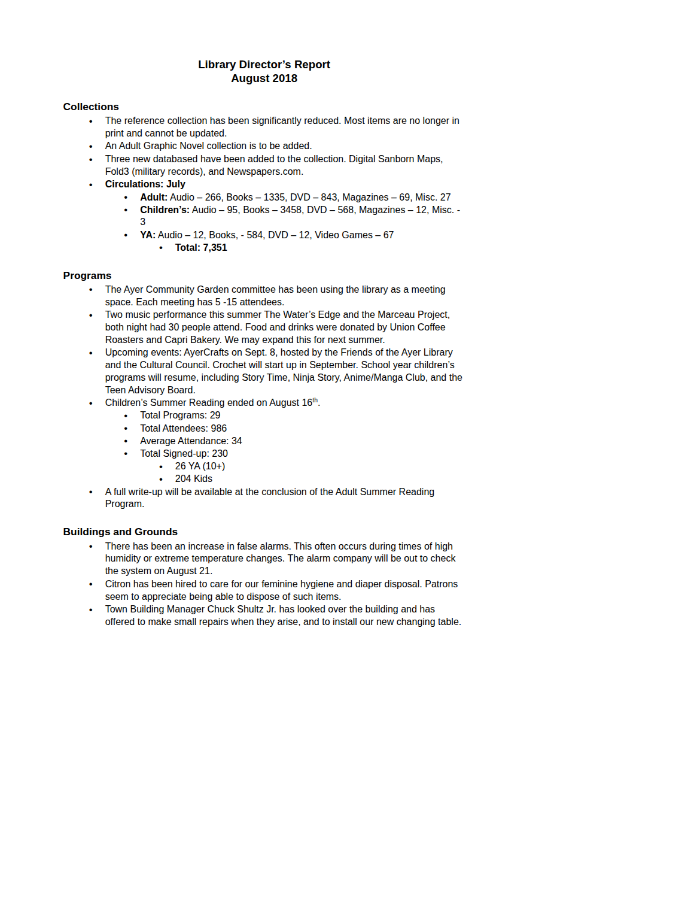Library Director’s ReportAugust 2018
Collections
The reference collection has been significantly reduced. Most items are no longer in print and cannot be updated.
An Adult Graphic Novel collection is to be added.
Three new databased have been added to the collection. Digital Sanborn Maps, Fold3 (military records), and Newspapers.com.
Circulations: July
Adult: Audio – 266, Books – 1335, DVD – 843, Magazines – 69, Misc. 27
Children’s: Audio – 95, Books – 3458, DVD – 568, Magazines – 12, Misc. - 3
YA: Audio – 12, Books, - 584, DVD – 12, Video Games – 67
Total: 7,351
Programs
The Ayer Community Garden committee has been using the library as a meeting space. Each meeting has 5 -15 attendees.
Two music performance this summer The Water’s Edge and the Marceau Project, both night had 30 people attend. Food and drinks were donated by Union Coffee Roasters and Capri Bakery. We may expand this for next summer.
Upcoming events: AyerCrafts on Sept. 8, hosted by the Friends of the Ayer Library and the Cultural Council. Crochet will start up in September. School year children’s programs will resume, including Story Time, Ninja Story, Anime/Manga Club, and the Teen Advisory Board.
Children’s Summer Reading ended on August 16th.
Total Programs: 29
Total Attendees: 986
Average Attendance: 34
Total Signed-up: 230
26 YA (10+)
204 Kids
A full write-up will be available at the conclusion of the Adult Summer Reading Program.
Buildings and Grounds
There has been an increase in false alarms. This often occurs during times of high humidity or extreme temperature changes. The alarm company will be out to check the system on August 21.
Citron has been hired to care for our feminine hygiene and diaper disposal. Patrons seem to appreciate being able to dispose of such items.
Town Building Manager Chuck Shultz Jr. has looked over the building and has offered to make small repairs when they arise, and to install our new changing table.